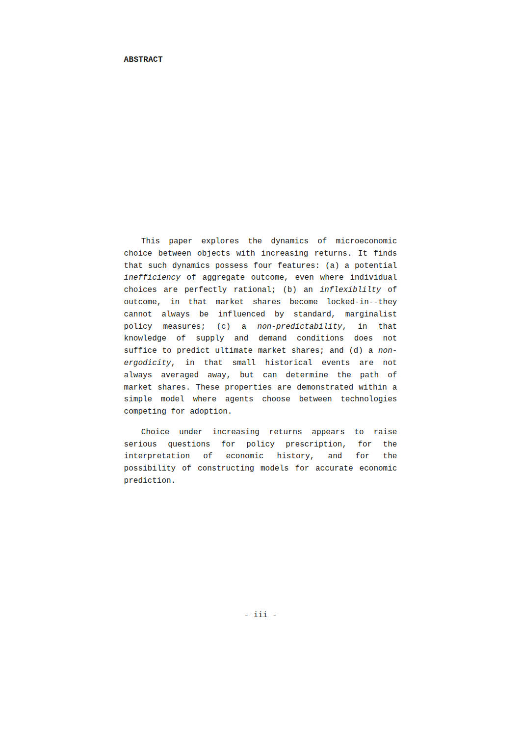Abstract
This paper explores the dynamics of microeconomic choice between objects with increasing returns. It finds that such dynamics possess four features: (a) a potential inefficiency of aggregate outcome, even where individual choices are perfectly rational; (b) an inflexiblilty of outcome, in that market shares become locked-in--they cannot always be influenced by standard, marginalist policy measures; (c) a non-predictability, in that knowledge of supply and demand conditions does not suffice to predict ultimate market shares; and (d) a non-ergodicity, in that small historical events are not always averaged away, but can determine the path of market shares. These properties are demonstrated within a simple model where agents choose between technologies competing for adoption.
Choice under increasing returns appears to raise serious questions for policy prescription, for the interpretation of economic history, and for the possibility of constructing models for accurate economic prediction.
- iii -